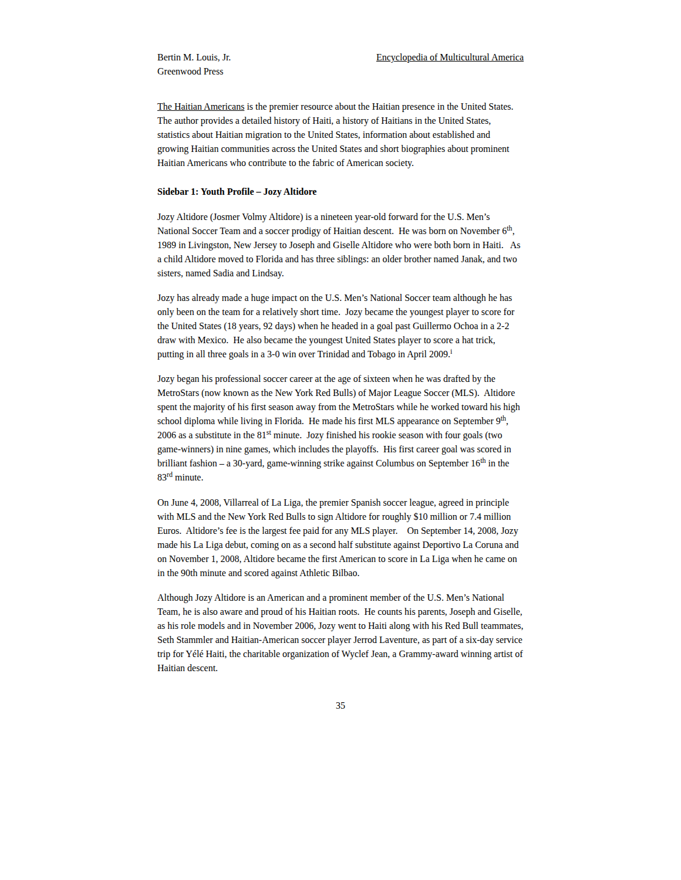Bertin M. Louis, Jr.
Greenwood Press
Encyclopedia of Multicultural America
The Haitian Americans is the premier resource about the Haitian presence in the United States. The author provides a detailed history of Haiti, a history of Haitians in the United States, statistics about Haitian migration to the United States, information about established and growing Haitian communities across the United States and short biographies about prominent Haitian Americans who contribute to the fabric of American society.
Sidebar 1: Youth Profile – Jozy Altidore
Jozy Altidore (Josmer Volmy Altidore) is a nineteen year-old forward for the U.S. Men’s National Soccer Team and a soccer prodigy of Haitian descent. He was born on November 6th, 1989 in Livingston, New Jersey to Joseph and Giselle Altidore who were both born in Haiti. As a child Altidore moved to Florida and has three siblings: an older brother named Janak, and two sisters, named Sadia and Lindsay.
Jozy has already made a huge impact on the U.S. Men’s National Soccer team although he has only been on the team for a relatively short time. Jozy became the youngest player to score for the United States (18 years, 92 days) when he headed in a goal past Guillermo Ochoa in a 2-2 draw with Mexico. He also became the youngest United States player to score a hat trick, putting in all three goals in a 3-0 win over Trinidad and Tobago in April 2009.i
Jozy began his professional soccer career at the age of sixteen when he was drafted by the MetroStars (now known as the New York Red Bulls) of Major League Soccer (MLS). Altidore spent the majority of his first season away from the MetroStars while he worked toward his high school diploma while living in Florida. He made his first MLS appearance on September 9th, 2006 as a substitute in the 81st minute. Jozy finished his rookie season with four goals (two game-winners) in nine games, which includes the playoffs. His first career goal was scored in brilliant fashion – a 30-yard, game-winning strike against Columbus on September 16th in the 83rd minute.
On June 4, 2008, Villarreal of La Liga, the premier Spanish soccer league, agreed in principle with MLS and the New York Red Bulls to sign Altidore for roughly $10 million or 7.4 million Euros. Altidore’s fee is the largest fee paid for any MLS player. On September 14, 2008, Jozy made his La Liga debut, coming on as a second half substitute against Deportivo La Coruna and on November 1, 2008, Altidore became the first American to score in La Liga when he came on in the 90th minute and scored against Athletic Bilbao.
Although Jozy Altidore is an American and a prominent member of the U.S. Men’s National Team, he is also aware and proud of his Haitian roots. He counts his parents, Joseph and Giselle, as his role models and in November 2006, Jozy went to Haiti along with his Red Bull teammates, Seth Stammler and Haitian-American soccer player Jerrod Laventure, as part of a six-day service trip for Yélé Haiti, the charitable organization of Wyclef Jean, a Grammy-award winning artist of Haitian descent.
35